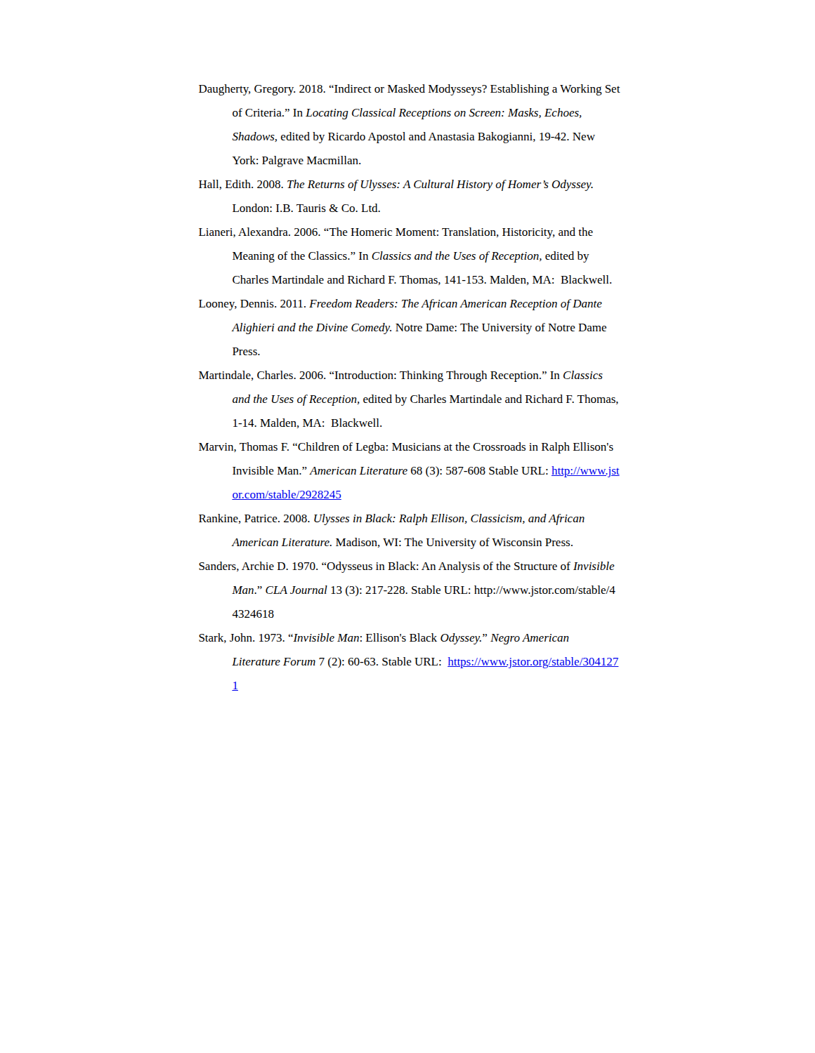Daugherty, Gregory. 2018. “Indirect or Masked Modysseys? Establishing a Working Set of Criteria.” In Locating Classical Receptions on Screen: Masks, Echoes, Shadows, edited by Ricardo Apostol and Anastasia Bakogianni, 19-42. New York: Palgrave Macmillan.
Hall, Edith. 2008. The Returns of Ulysses: A Cultural History of Homer’s Odyssey. London: I.B. Tauris & Co. Ltd.
Lianeri, Alexandra. 2006. “The Homeric Moment: Translation, Historicity, and the Meaning of the Classics.” In Classics and the Uses of Reception, edited by Charles Martindale and Richard F. Thomas, 141-153. Malden, MA: Blackwell.
Looney, Dennis. 2011. Freedom Readers: The African American Reception of Dante Alighieri and the Divine Comedy. Notre Dame: The University of Notre Dame Press.
Martindale, Charles. 2006. “Introduction: Thinking Through Reception.” In Classics and the Uses of Reception, edited by Charles Martindale and Richard F. Thomas, 1-14. Malden, MA: Blackwell.
Marvin, Thomas F. “Children of Legba: Musicians at the Crossroads in Ralph Ellison's Invisible Man.” American Literature 68 (3): 587-608 Stable URL: http://www.jstor.com/stable/2928245
Rankine, Patrice. 2008. Ulysses in Black: Ralph Ellison, Classicism, and African American Literature. Madison, WI: The University of Wisconsin Press.
Sanders, Archie D. 1970. “Odysseus in Black: An Analysis of the Structure of Invisible Man.” CLA Journal 13 (3): 217-228. Stable URL: http://www.jstor.com/stable/44324618
Stark, John. 1973. “Invisible Man: Ellison's Black Odyssey.” Negro American Literature Forum 7 (2): 60-63. Stable URL: https://www.jstor.org/stable/3041271